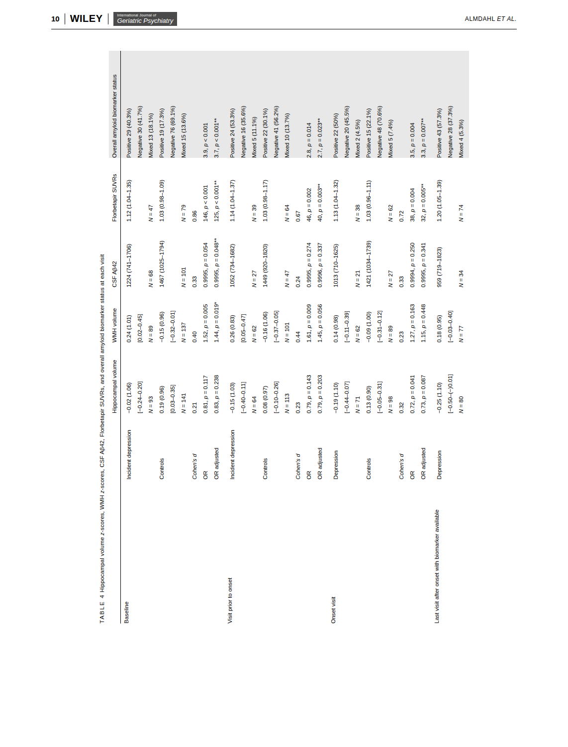10 WILEY International Journal of Geriatric Psychiatry
ALMDAHL ET AL.
TABLE 4 Hippocampal volume z -scores, WMH z -scores, CSF Aβ42, Florbetapir SUVRs, and overall amyloid biomarker status at each visit
| | | Hippocampal volume | WMH volume | CSF Aβ42 | Florbetapir SUVRs | Overall amyloid biomarker status |
| --- | --- | --- | --- | --- | --- | --- |
| Baseline | Incident depression | −0.02 (1.06) | 0.24 (1.01) | 1224 (741–1706) | 1.12 (1.04–1.35) | Positive 29 (40.3%) |
| | | [−0.24–0.20] | [0.02–0.45] | | | Negative 30 (41.7%) |
| | | N = 93 | N = 89 | N = 68 | N = 47 | Mixed 13 (18.1%) |
| | Controls | 0.19 (0.96) | −0.15 (0.96) | 1467 (1025–1794) | 1.03 (0.98–1.09) | Positive 19 (17.3%) |
| | | [0.03–0.35] | [−0.32–0.01] | | | Negative 76 (69.1%) |
| | | N = 141 | N = 137 | N = 101 | N = 79 | Mixed 15 (13.6%) |
| | Cohen's d | 0.21 | 0.40 | 0.33 | 0.86 | |
| | OR | 0.81, p = 0.117 | 1.52, p = 0.005 | 0.9995, p = 0.054 | 146, p < 0.001 | 3.9, p < 0.001 |
| | OR adjusted | 0.83, p = 0.238 | 1.44, p = 0.019* | 0.9995, p = 0.048** | 125, p < 0.001** | 3.7, p < 0.001** |
| Visit prior to onset | Incident depression | −0.15 (1.03) | 0.26 (0.83) | 1052 (734–1682) | 1.14 (1.04–1.37) | Positive 24 (53.3%) |
| | | [−0.40–0.11] | [0.05–0.47] | | | Negative 16 (35.6%) |
| | | N = 64 | N = 62 | N = 27 | N = 39 | Mixed 5 (11.1%) |
| | Controls | 0.08 (0.97) | −0.16 (1.06) | 1449 (920–1820) | 1.03 (0.98–1.17) | Positive 22 (30.1%) |
| | | [−0.10–0.26] | [−0.37–0.05] | | | Negative 41 (56.2%) |
| | | N = 113 | N = 101 | N = 47 | N = 64 | Mixed 10 (13.7%) |
| | Cohen's d | 0.23 | 0.44 | 0.24 | 0.67 | |
| | OR | 0.79, p = 0.143 | 1.61, p = 0.009 | 0.9995, p = 0.274 | 46, p = 0.002 | 2.8, p = 0.014 |
| | OR adjusted | 0.79, p = 0.203 | 1.45, p = 0.056 | 0.9996, p = 0.337 | 40, p = 0.003** | 2.7, p = 0.023** |
| Onset visit | Depression | −0.19 (1.10) | 0.14 (0.98) | 1013 (710–1625) | 1.13 (1.04–1.32) | Positive 22 (50%) |
| | | [−0.44–0.07] | [−0.11–0.39] | | | Negative 20 (45.5%) |
| | | N = 71 | N = 62 | N = 21 | N = 38 | Mixed 2 (4.5%) |
| | Controls | 0.13 (0.90) | −0.09 (1.00) | 1421 (1034–1739) | 1.03 (0.96–1.11) | Positive 15 (22.1%) |
| | | [−0.05–0.31] | [−0.31–0.12] | | | Negative 48 (70.6%) |
| | | N = 98 | N = 89 | N = 27 | N = 62 | Mixed 5 (7.4%) |
| | Cohen's d | 0.32 | 0.23 | 0.33 | 0.72 | |
| | OR | 0.72, p = 0.041 | 1.27, p = 0.163 | 0.9994, p = 0.250 | 38, p = 0.004 | 3.5, p = 0.004 |
| | OR adjusted | 0.73, p = 0.087 | 1.15, p = 0.448 | 0.9995, p = 0.341 | 32, p = 0.005** | 3.3, p = 0.007** |
| Last visit after onset with biomarker available | Depression | −0.25 (1.10) | 0.18 (0.95) | 959 (719–1823) | 1.20 (1.05–1.39) | Positive 43 (57.3%) |
| | | [−0.50–(−)0.01] | [−0.03–0.40] | | | Negative 28 (37.3%) |
| | | N = 80 | N = 77 | N = 34 | N = 74 | Mixed 4 (5.3%) |